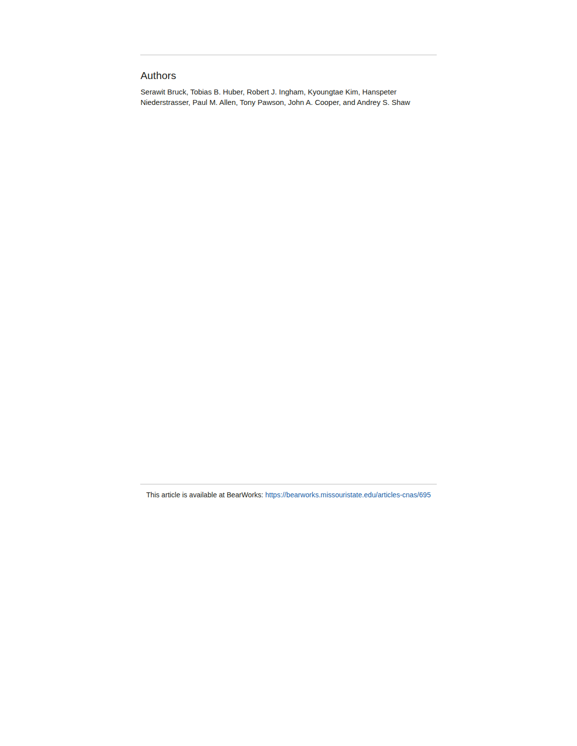Authors
Serawit Bruck, Tobias B. Huber, Robert J. Ingham, Kyoungtae Kim, Hanspeter Niederstrasser, Paul M. Allen, Tony Pawson, John A. Cooper, and Andrey S. Shaw
This article is available at BearWorks: https://bearworks.missouristate.edu/articles-cnas/695